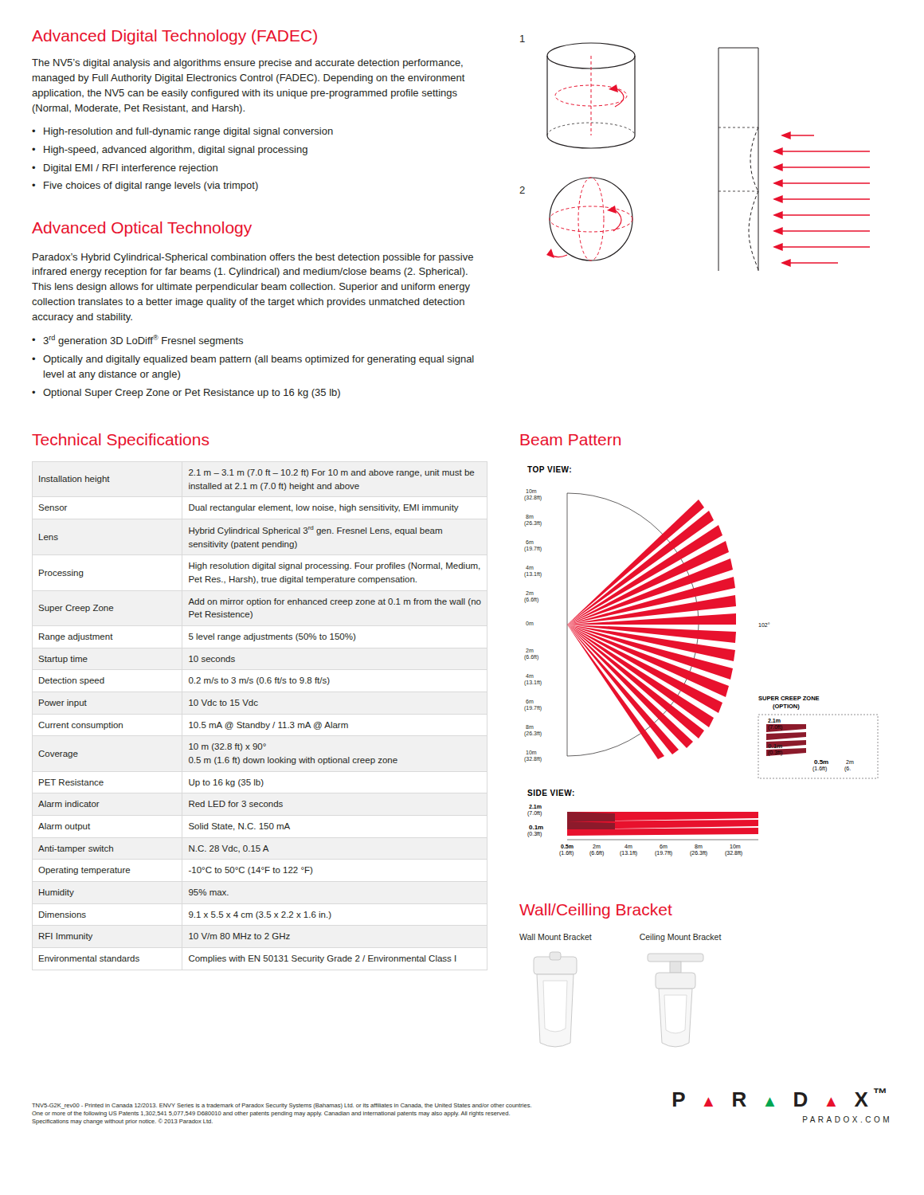Advanced Digital Technology (FADEC)
The NV5’s digital analysis and algorithms ensure precise and accurate detection performance, managed by Full Authority Digital Electronics Control (FADEC). Depending on the environment application, the NV5 can be easily configured with its unique pre-programmed profile settings (Normal, Moderate, Pet Resistant, and Harsh).
High-resolution and full-dynamic range digital signal conversion
High-speed, advanced algorithm, digital signal processing
Digital EMI / RFI interference rejection
Five choices of digital range levels (via trimpot)
Advanced Optical Technology
Paradox’s Hybrid Cylindrical-Spherical combination offers the best detection possible for passive infrared energy reception for far beams (1. Cylindrical) and medium/close beams (2. Spherical). This lens design allows for ultimate perpendicular beam collection. Superior and uniform energy collection translates to a better image quality of the target which provides unmatched detection accuracy and stability.
3rd generation 3D LoDiff® Fresnel segments
Optically and digitally equalized beam pattern (all beams optimized for generating equal signal level at any distance or angle)
Optional Super Creep Zone or Pet Resistance up to 16 kg (35 lb)
1 2
Technical Specifications
| Installation height | 2.1 m – 3.1 m (7.0 ft – 10.2 ft) For 10 m and above range, unit must be installed at 2.1 m (7.0 ft) height and above |
| Sensor | Dual rectangular element, low noise, high sensitivity, EMI immunity |
| Lens | Hybrid Cylindrical Spherical 3 rd gen. Fresnel Lens, equal beam sensitivity (patent pending) |
| Processing | High resolution digital signal processing. Four profiles (Normal, Medium, Pet Res., Harsh), true digital temperature compensation. |
| Super Creep Zone | Add on mirror option for enhanced creep zone at 0.1 m from the wall (no Pet Resistence) |
| Range adjustment | 5 level range adjustments (50% to 150%) |
| Startup time | 10 seconds |
| Detection speed | 0.2 m/s to 3 m/s (0.6 ft/s to 9.8 ft/s) |
| Power input | 10 Vdc to 15 Vdc |
| Current consumption | 10.5 mA @ Standby / 11.3 mA @ Alarm |
| Coverage | 10 m (32.8 ft) x 90° 0.5 m (1.6 ft) down looking with optional creep zone |
| PET Resistance | Up to 16 kg (35 lb) |
| Alarm indicator | Red LED for 3 seconds |
| Alarm output | Solid State, N.C. 150 mA |
| Anti-tamper switch | N.C. 28 Vdc, 0.15 A |
| Operating temperature | -10°C to 50°C (14°F to 122 °F) |
| Humidity | 95% max. |
| Dimensions | 9.1 x 5.5 x 4 cm (3.5 x 2.2 x 1.6 in.) |
| RFI Immunity | 10 V/m 80 MHz to 2 GHz |
| Environmental standards | Complies with EN 50131 Security Grade 2 / Environmental Class I |
Beam Pattern
TOP VIEW: 10m(32.8ft) 8m(26.3ft) 6m(19.7ft) 4m(13.1ft) 2m(6.6ft) 0m 2m(6.6ft) 4m(13.1ft) 6m(19.7ft) 8m(26.3ft) 10m(32.8ft) 102° SUPER CREEP ZONE (OPTION) 2.1m (7.0ft) 0.1m (0.3ft) 0.5m (1.6ft) 2m (6. SIDE VIEW: 2.1m (7.0ft) 0.1m (0.3ft) 0.5m(1.6ft) 2m(6.6ft) 4m(13.1ft) 6m(19.7ft) 8m(26.3ft) 10m(32.8ft)
Wall/Ceilling Bracket
Wall Mount Bracket
Ceiling Mount Bracket
TNV5-G2K_rev00 - Printed in Canada 12/2013. ENVY Series is a trademark of Paradox Security Systems (Bahamas) Ltd. or its affiliates in Canada, the United States and/or other countries.
One or more of the following US Patents 1,302,541 5,077,549 D680010 and other patents pending may apply. Canadian and international patents may also apply. All rights reserved.
Specifications may change without prior notice. © 2013 Paradox Ltd.
P ▲ R ▲ D ▲ X™
PARADOX.COM